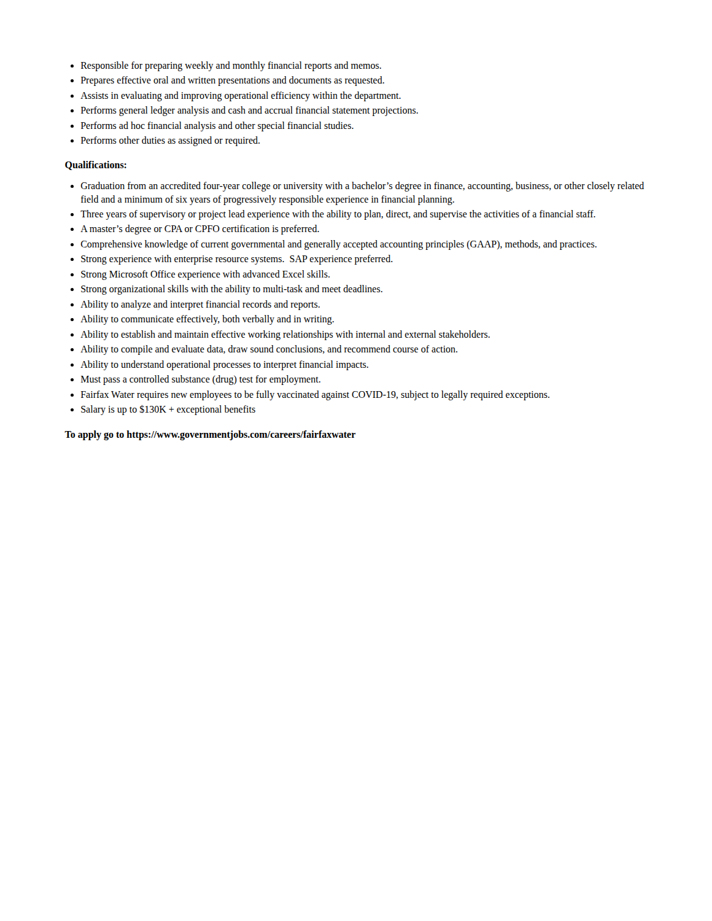Responsible for preparing weekly and monthly financial reports and memos.
Prepares effective oral and written presentations and documents as requested.
Assists in evaluating and improving operational efficiency within the department.
Performs general ledger analysis and cash and accrual financial statement projections.
Performs ad hoc financial analysis and other special financial studies.
Performs other duties as assigned or required.
Qualifications:
Graduation from an accredited four-year college or university with a bachelor’s degree in finance, accounting, business, or other closely related field and a minimum of six years of progressively responsible experience in financial planning.
Three years of supervisory or project lead experience with the ability to plan, direct, and supervise the activities of a financial staff.
A master’s degree or CPA or CPFO certification is preferred.
Comprehensive knowledge of current governmental and generally accepted accounting principles (GAAP), methods, and practices.
Strong experience with enterprise resource systems. SAP experience preferred.
Strong Microsoft Office experience with advanced Excel skills.
Strong organizational skills with the ability to multi-task and meet deadlines.
Ability to analyze and interpret financial records and reports.
Ability to communicate effectively, both verbally and in writing.
Ability to establish and maintain effective working relationships with internal and external stakeholders.
Ability to compile and evaluate data, draw sound conclusions, and recommend course of action.
Ability to understand operational processes to interpret financial impacts.
Must pass a controlled substance (drug) test for employment.
Fairfax Water requires new employees to be fully vaccinated against COVID-19, subject to legally required exceptions.
Salary is up to $130K + exceptional benefits
To apply go to https://www.governmentjobs.com/careers/fairfaxwater